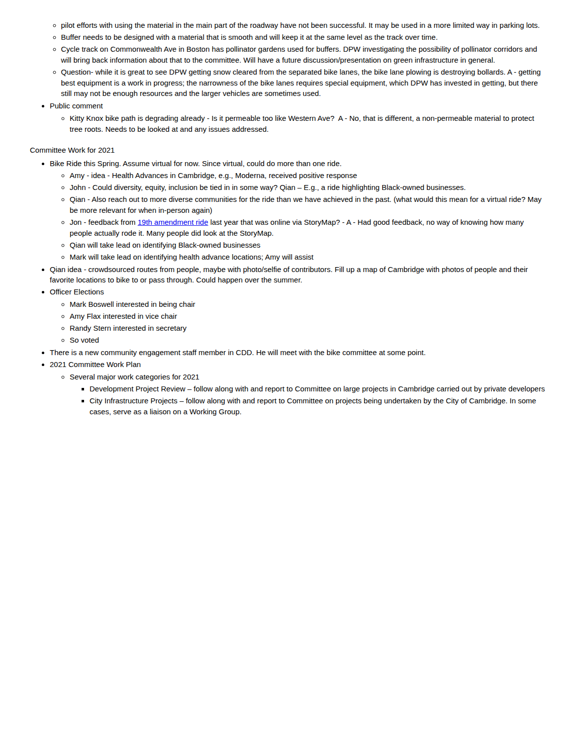pilot efforts with using the material in the main part of the roadway have not been successful. It may be used in a more limited way in parking lots.
Buffer needs to be designed with a material that is smooth and will keep it at the same level as the track over time.
Cycle track on Commonwealth Ave in Boston has pollinator gardens used for buffers. DPW investigating the possibility of pollinator corridors and will bring back information about that to the committee. Will have a future discussion/presentation on green infrastructure in general.
Question- while it is great to see DPW getting snow cleared from the separated bike lanes, the bike lane plowing is destroying bollards. A - getting best equipment is a work in progress; the narrowness of the bike lanes requires special equipment, which DPW has invested in getting, but there still may not be enough resources and the larger vehicles are sometimes used.
Public comment
Kitty Knox bike path is degrading already - Is it permeable too like Western Ave? A - No, that is different, a non-permeable material to protect tree roots. Needs to be looked at and any issues addressed.
Committee Work for 2021
Bike Ride this Spring. Assume virtual for now. Since virtual, could do more than one ride.
Amy - idea - Health Advances in Cambridge, e.g., Moderna, received positive response
John - Could diversity, equity, inclusion be tied in in some way? Qian – E.g., a ride highlighting Black-owned businesses.
Qian - Also reach out to more diverse communities for the ride than we have achieved in the past. (what would this mean for a virtual ride? May be more relevant for when in-person again)
Jon - feedback from 19th amendment ride last year that was online via StoryMap? - A - Had good feedback, no way of knowing how many people actually rode it. Many people did look at the StoryMap.
Qian will take lead on identifying Black-owned businesses
Mark will take lead on identifying health advance locations; Amy will assist
Qian idea - crowdsourced routes from people, maybe with photo/selfie of contributors. Fill up a map of Cambridge with photos of people and their favorite locations to bike to or pass through. Could happen over the summer.
Officer Elections
Mark Boswell interested in being chair
Amy Flax interested in vice chair
Randy Stern interested in secretary
So voted
There is a new community engagement staff member in CDD. He will meet with the bike committee at some point.
2021 Committee Work Plan
Several major work categories for 2021
Development Project Review – follow along with and report to Committee on large projects in Cambridge carried out by private developers
City Infrastructure Projects – follow along with and report to Committee on projects being undertaken by the City of Cambridge. In some cases, serve as a liaison on a Working Group.